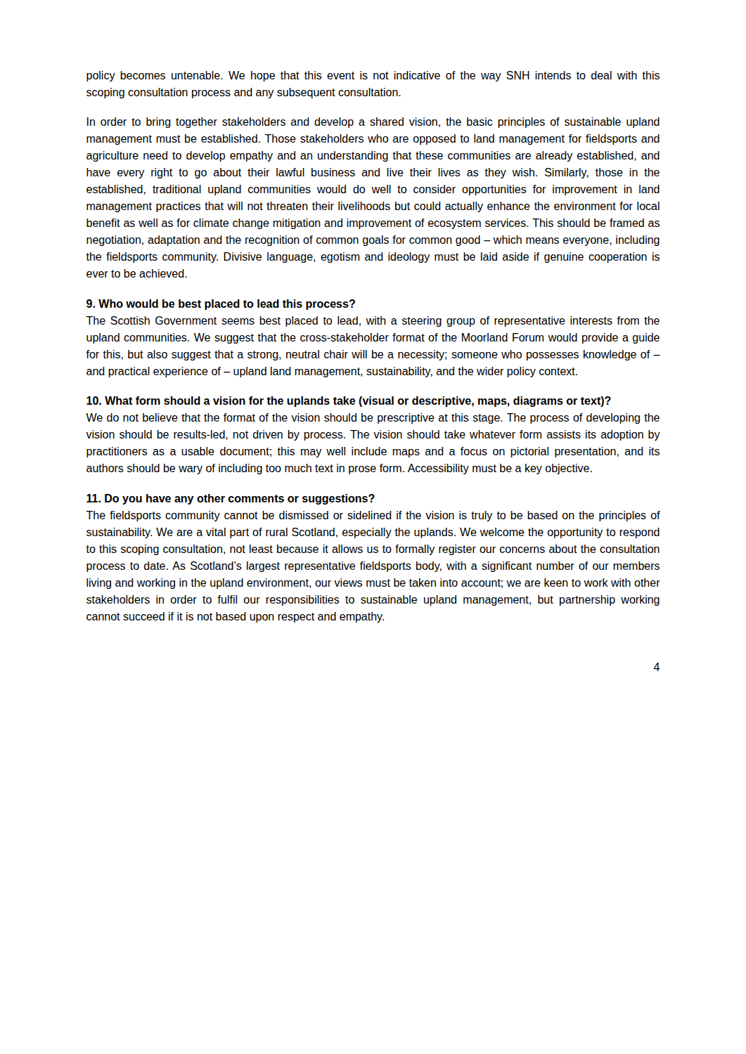policy becomes untenable. We hope that this event is not indicative of the way SNH intends to deal with this scoping consultation process and any subsequent consultation.
In order to bring together stakeholders and develop a shared vision, the basic principles of sustainable upland management must be established. Those stakeholders who are opposed to land management for fieldsports and agriculture need to develop empathy and an understanding that these communities are already established, and have every right to go about their lawful business and live their lives as they wish. Similarly, those in the established, traditional upland communities would do well to consider opportunities for improvement in land management practices that will not threaten their livelihoods but could actually enhance the environment for local benefit as well as for climate change mitigation and improvement of ecosystem services. This should be framed as negotiation, adaptation and the recognition of common goals for common good – which means everyone, including the fieldsports community. Divisive language, egotism and ideology must be laid aside if genuine cooperation is ever to be achieved.
9. Who would be best placed to lead this process?
The Scottish Government seems best placed to lead, with a steering group of representative interests from the upland communities. We suggest that the cross-stakeholder format of the Moorland Forum would provide a guide for this, but also suggest that a strong, neutral chair will be a necessity; someone who possesses knowledge of – and practical experience of – upland land management, sustainability, and the wider policy context.
10. What form should a vision for the uplands take (visual or descriptive, maps, diagrams or text)?
We do not believe that the format of the vision should be prescriptive at this stage. The process of developing the vision should be results-led, not driven by process. The vision should take whatever form assists its adoption by practitioners as a usable document; this may well include maps and a focus on pictorial presentation, and its authors should be wary of including too much text in prose form. Accessibility must be a key objective.
11. Do you have any other comments or suggestions?
The fieldsports community cannot be dismissed or sidelined if the vision is truly to be based on the principles of sustainability. We are a vital part of rural Scotland, especially the uplands. We welcome the opportunity to respond to this scoping consultation, not least because it allows us to formally register our concerns about the consultation process to date. As Scotland’s largest representative fieldsports body, with a significant number of our members living and working in the upland environment, our views must be taken into account; we are keen to work with other stakeholders in order to fulfil our responsibilities to sustainable upland management, but partnership working cannot succeed if it is not based upon respect and empathy.
4